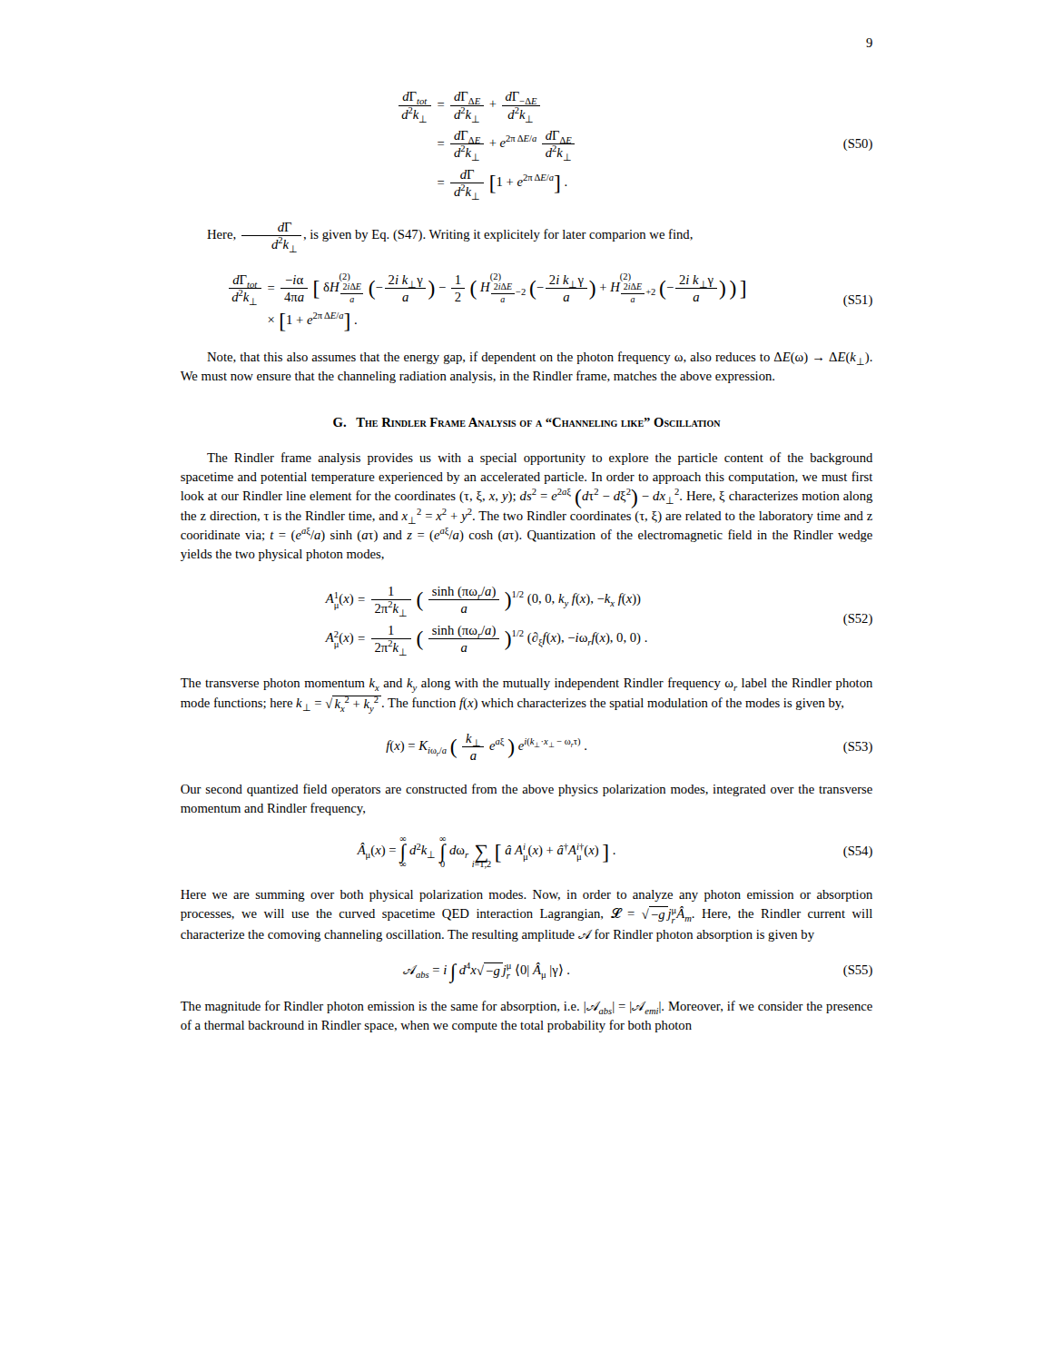9
| d Γ tot d 2 k ⊥ | = | d Γ Δ E d 2 k ⊥ + d Γ −Δ E d 2 k ⊥ |
| | = | d Γ Δ E d 2 k ⊥ + e 2π Δ E / a d Γ Δ E d 2 k ⊥ |
| | = | d Γ d 2 k ⊥ [ 1 + e 2π Δ E / a ] . |
(S50)
Here, d Γ d2k⊥, is given by Eq. (S47). Writing it explicitely for later comparion we find,
| d Γ tot d 2 k ⊥ | = | − i α 4π a [ δ H (2) 2 i Δ E a ( − 2 i k ⊥ γ a ) − 1 2 ( H (2) 2 i Δ E a −2 ( − 2 i k ⊥ γ a ) + H (2) 2 i Δ E a +2 ( − 2 i k ⊥ γ a ) ) ] |
| | × | [ 1 + e 2π Δ E / a ] . |
(S51)
Note, that this also assumes that the energy gap, if dependent on the photon frequency ω, also reduces to ΔE(ω) → ΔE(k⊥). We must now ensure that the channeling radiation analysis, in the Rindler frame, matches the above expression.
G. The Rindler Frame Analysis of a “Channeling like” Oscillation
The Rindler frame analysis provides us with a special opportunity to explore the particle content of the background spacetime and potential temperature experienced by an accelerated particle. In order to approach this computation, we must first look at our Rindler line element for the coordinates (τ, ξ, x, y); ds2 = e2aξ (dτ2 − dξ2) − dx⊥2. Here, ξ characterizes motion along the z direction, τ is the Rindler time, and x⊥2 = x2 + y2. The two Rindler coordinates (τ, ξ) are related to the laboratory time and z cooridinate via; t = (eaξ/a) sinh (aτ) and z = (eaξ/a) cosh (aτ). Quantization of the electromagnetic field in the Rindler wedge yields the two physical photon modes,
| A 1 μ ( x ) | = | 1 2π 2 k ⊥ ( sinh (πω r / a ) a ) 1/2 (0, 0, k y f ( x ), − k x f ( x )) |
| A 2 μ ( x ) | = | 1 2π 2 k ⊥ ( sinh (πω r / a ) a ) 1/2 (∂ ξ f ( x ), − i ω r f ( x ), 0, 0) . |
(S52)
The transverse photon momentum kx and ky along with the mutually independent Rindler frequency ωr label the Rindler photon mode functions; here k⊥ = √kx2 + ky2. The function f(x) which characterizes the spatial modulation of the modes is given by,
f(x) = Kiωr/a ( k⊥a eaξ ) ei(k⊥·x⊥ − ωrτ) .
(S53)
Our second quantized field operators are constructed from the above physics polarization modes, integrated over the transverse momentum and Rindler frequency,
Âμ(x) = ∞∫∞ d2k⊥ ∞∫0 dωr ∑i=1,2 [ â A iμ(x) + â†Ai†μ(x) ] .
(S54)
Here we are summing over both physical polarization modes. Now, in order to analyze any photon emission or absorption processes, we will use the curved spacetime QED interaction Lagrangian, 𝓛 = √−g jμr Âm. Here, the Rindler current will characterize the comoving channeling oscillation. The resulting amplitude 𝒜 for Rindler photon absorption is given by
𝒜abs = i ∫ d4x√−g jμr ⟨0| Âμ |γ⟩ .
(S55)
The magnitude for Rindler photon emission is the same for absorption, i.e. |𝒜abs| = |𝒜emi|. Moreover, if we consider the presence of a thermal backround in Rindler space, when we compute the total probability for both photon